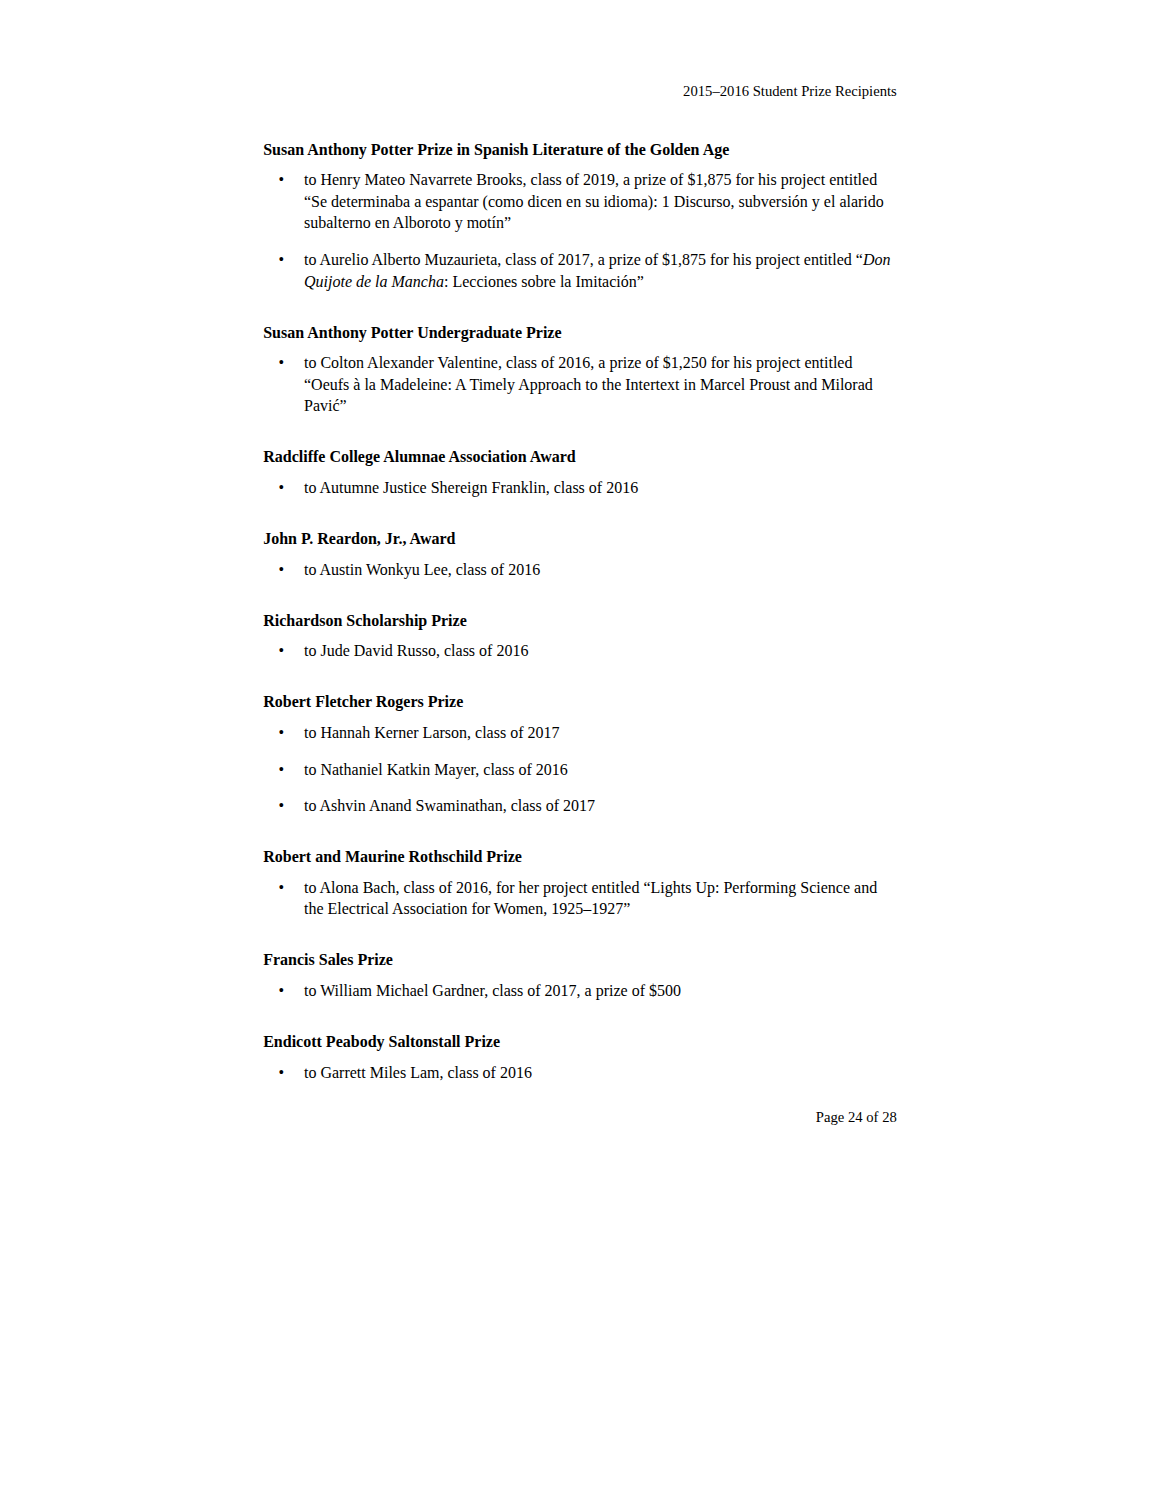2015–2016 Student Prize Recipients
Susan Anthony Potter Prize in Spanish Literature of the Golden Age
to Henry Mateo Navarrete Brooks, class of 2019, a prize of $1,875 for his project entitled “Se determinaba a espantar (como dicen en su idioma): 1 Discurso, subversión y el alarido subalterno en Alboroto y motín”
to Aurelio Alberto Muzaurieta, class of 2017, a prize of $1,875 for his project entitled “Don Quijote de la Mancha: Lecciones sobre la Imitación”
Susan Anthony Potter Undergraduate Prize
to Colton Alexander Valentine, class of 2016, a prize of $1,250 for his project entitled “Oeufs à la Madeleine: A Timely Approach to the Intertext in Marcel Proust and Milorad Pavić”
Radcliffe College Alumnae Association Award
to Autumne Justice Shereign Franklin, class of 2016
John P. Reardon, Jr., Award
to Austin Wonkyu Lee, class of 2016
Richardson Scholarship Prize
to Jude David Russo, class of 2016
Robert Fletcher Rogers Prize
to Hannah Kerner Larson, class of 2017
to Nathaniel Katkin Mayer, class of 2016
to Ashvin Anand Swaminathan, class of 2017
Robert and Maurine Rothschild Prize
to Alona Bach, class of 2016, for her project entitled “Lights Up: Performing Science and the Electrical Association for Women, 1925–1927”
Francis Sales Prize
to William Michael Gardner, class of 2017, a prize of $500
Endicott Peabody Saltonstall Prize
to Garrett Miles Lam, class of 2016
Page 24 of 28